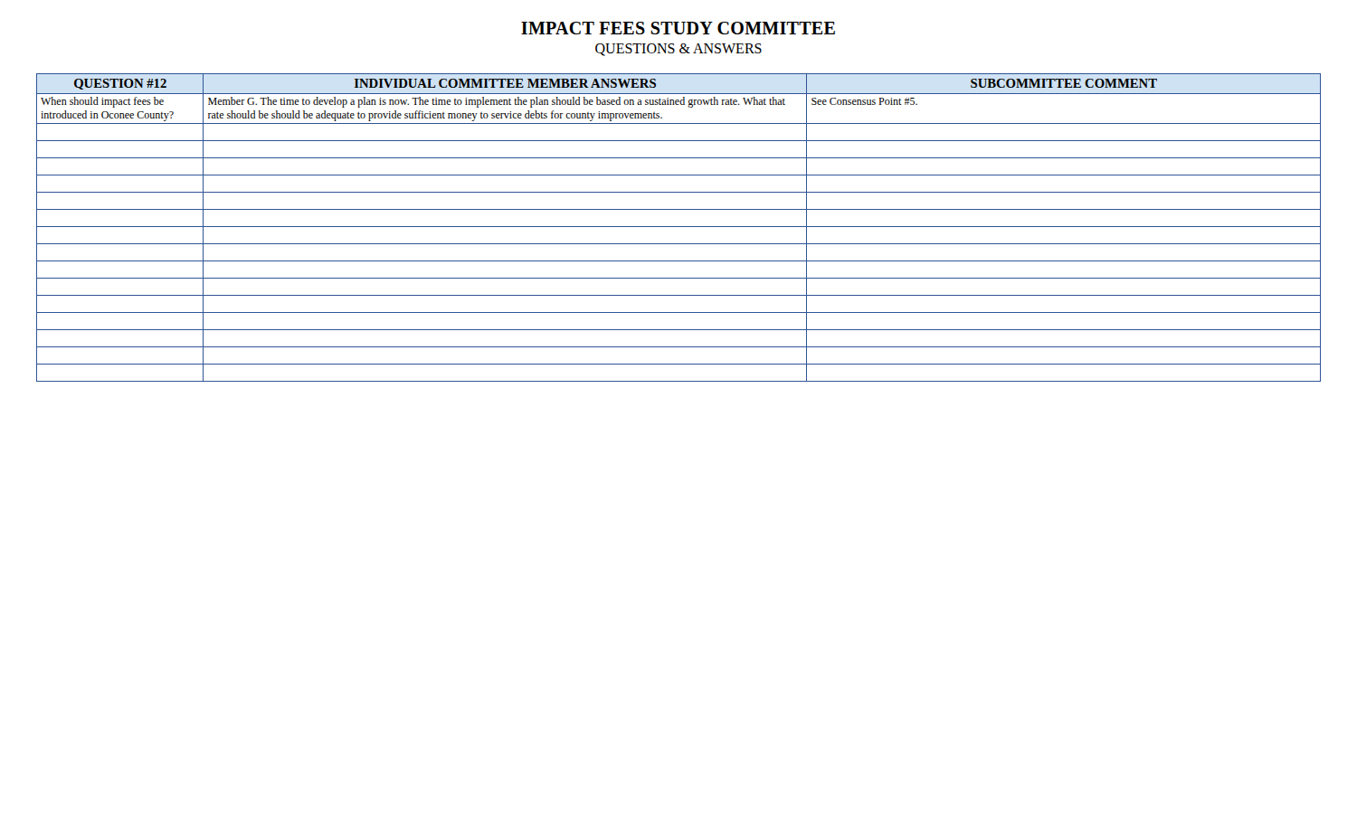IMPACT FEES STUDY COMMITTEE
QUESTIONS & ANSWERS
| QUESTION #12 | INDIVIDUAL COMMITTEE MEMBER ANSWERS | SUBCOMMITTEE COMMENT |
| --- | --- | --- |
| When should impact fees be introduced in Oconee County? | Member G. The time to develop a plan is now. The time to implement the plan should be based on a sustained growth rate. What that rate should be should be adequate to provide sufficient money to service debts for county improvements. | See Consensus Point #5. |